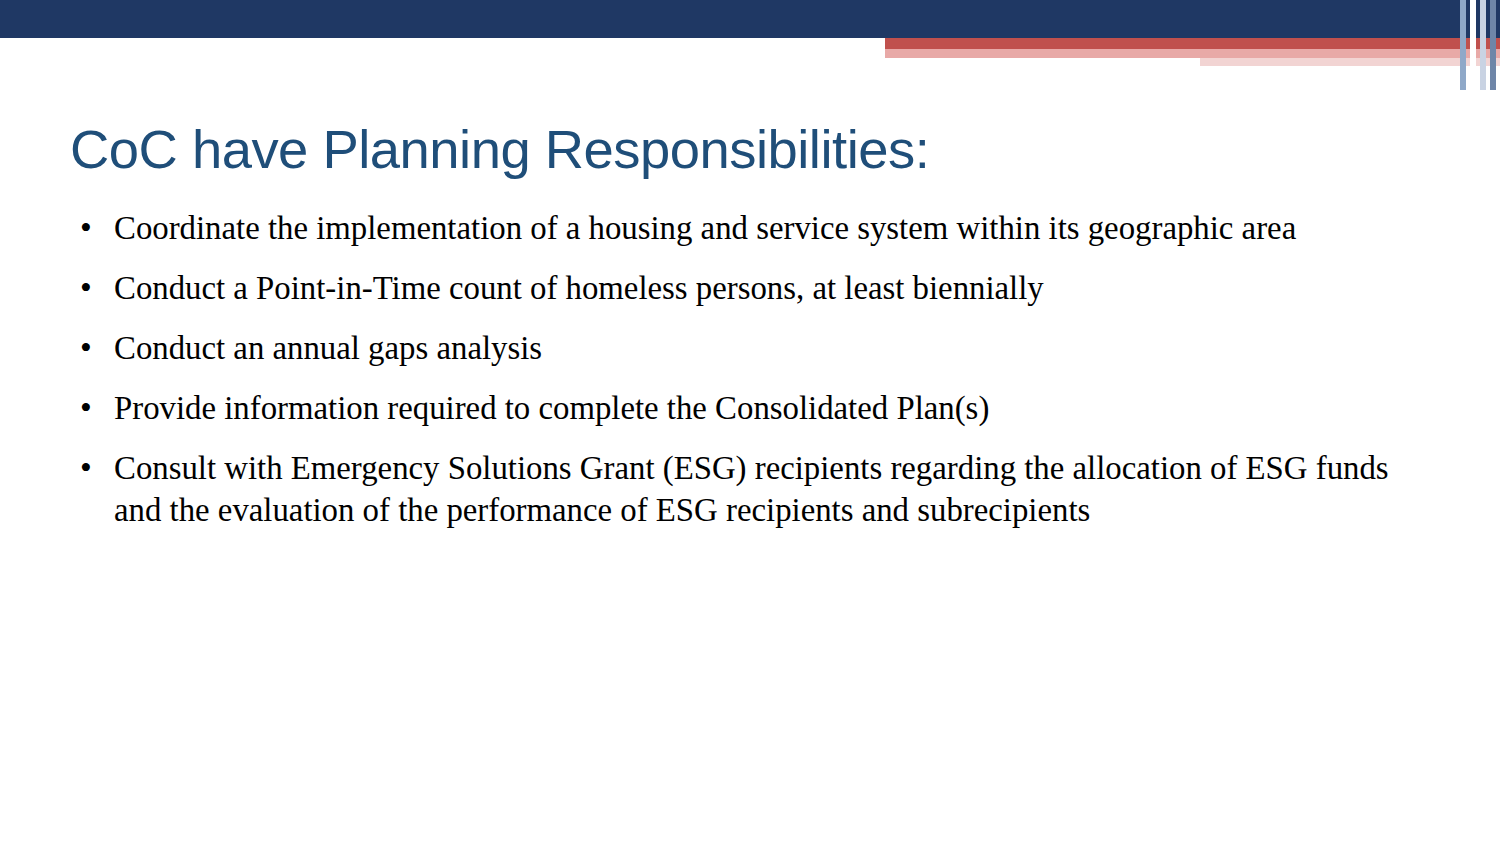CoC have Planning Responsibilities:
Coordinate the implementation of a housing and service system within its geographic area
Conduct a Point-in-Time count of homeless persons, at least biennially
Conduct an annual gaps analysis
Provide information required to complete the Consolidated Plan(s)
Consult with Emergency Solutions Grant (ESG) recipients regarding the allocation of ESG funds and the evaluation of the performance of ESG recipients and subrecipients